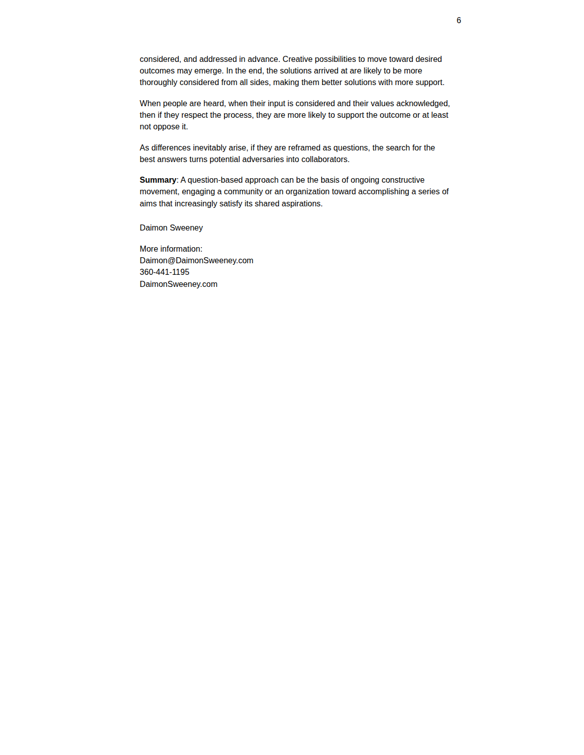6
considered, and addressed in advance. Creative possibilities to move toward desired outcomes may emerge. In the end, the solutions arrived at are likely to be more thoroughly considered from all sides, making them better solutions with more support.
When people are heard, when their input is considered and their values acknowledged, then if they respect the process, they are more likely to support the outcome or at least not oppose it.
As differences inevitably arise, if they are reframed as questions, the search for the best answers turns potential adversaries into collaborators.
Summary: A question-based approach can be the basis of ongoing constructive movement, engaging a community or an organization toward accomplishing a series of aims that increasingly satisfy its shared aspirations.
Daimon Sweeney
More information: Daimon@DaimonSweeney.com 360-441-1195 DaimonSweeney.com